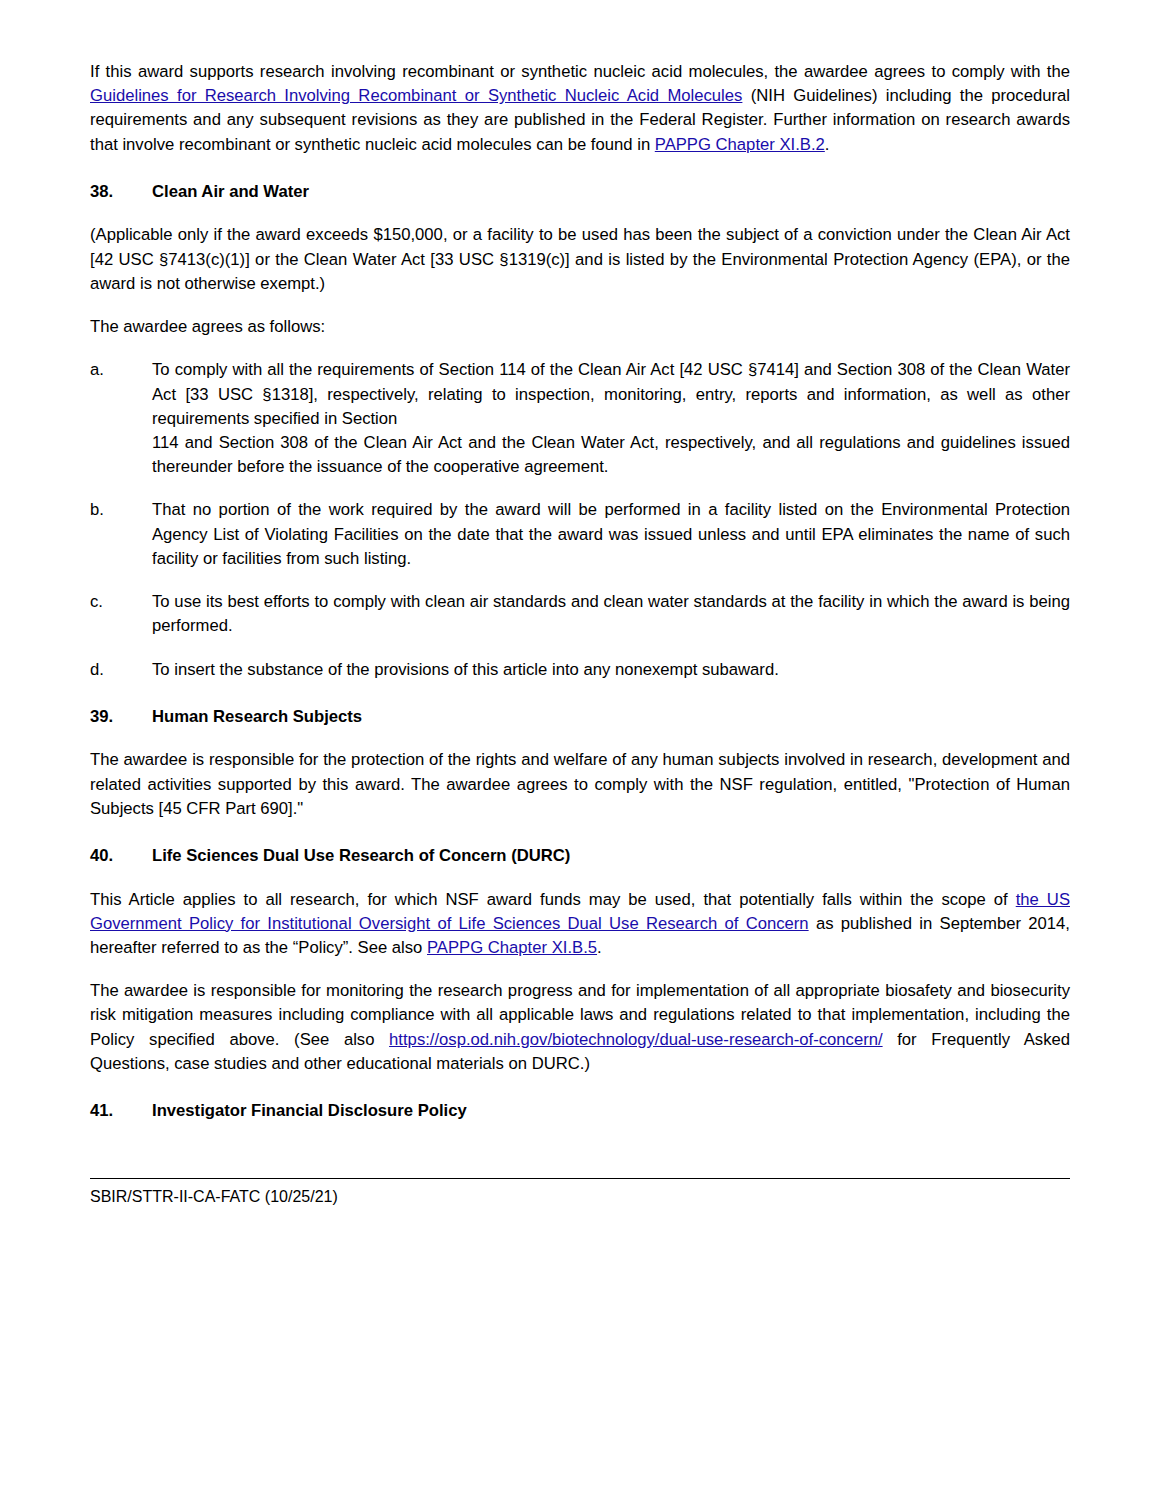If this award supports research involving recombinant or synthetic nucleic acid molecules, the awardee agrees to comply with the Guidelines for Research Involving Recombinant or Synthetic Nucleic Acid Molecules (NIH Guidelines) including the procedural requirements and any subsequent revisions as they are published in the Federal Register. Further information on research awards that involve recombinant or synthetic nucleic acid molecules can be found in PAPPG Chapter XI.B.2.
38. Clean Air and Water
(Applicable only if the award exceeds $150,000, or a facility to be used has been the subject of a conviction under the Clean Air Act [42 USC §7413(c)(1)] or the Clean Water Act [33 USC §1319(c)] and is listed by the Environmental Protection Agency (EPA), or the award is not otherwise exempt.)
The awardee agrees as follows:
a. To comply with all the requirements of Section 114 of the Clean Air Act [42 USC §7414] and Section 308 of the Clean Water Act [33 USC §1318], respectively, relating to inspection, monitoring, entry, reports and information, as well as other requirements specified in Section
114 and Section 308 of the Clean Air Act and the Clean Water Act, respectively, and all regulations and guidelines issued thereunder before the issuance of the cooperative agreement.
b. That no portion of the work required by the award will be performed in a facility listed on the Environmental Protection Agency List of Violating Facilities on the date that the award was issued unless and until EPA eliminates the name of such facility or facilities from such listing.
c. To use its best efforts to comply with clean air standards and clean water standards at the facility in which the award is being performed.
d. To insert the substance of the provisions of this article into any nonexempt subaward.
39. Human Research Subjects
The awardee is responsible for the protection of the rights and welfare of any human subjects involved in research, development and related activities supported by this award. The awardee agrees to comply with the NSF regulation, entitled, "Protection of Human Subjects [45 CFR Part 690]."
40. Life Sciences Dual Use Research of Concern (DURC)
This Article applies to all research, for which NSF award funds may be used, that potentially falls within the scope of the US Government Policy for Institutional Oversight of Life Sciences Dual Use Research of Concern as published in September 2014, hereafter referred to as the “Policy”. See also PAPPG Chapter XI.B.5.
The awardee is responsible for monitoring the research progress and for implementation of all appropriate biosafety and biosecurity risk mitigation measures including compliance with all applicable laws and regulations related to that implementation, including the Policy specified above. (See also https://osp.od.nih.gov/biotechnology/dual-use-research-of-concern/ for Frequently Asked Questions, case studies and other educational materials on DURC.)
41. Investigator Financial Disclosure Policy
SBIR/STTR-II-CA-FATC (10/25/21)